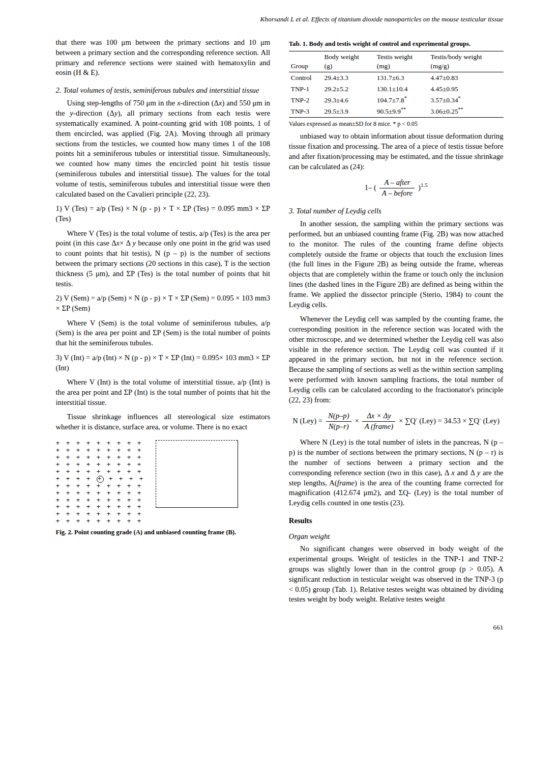Khorsandi L et al. Effects of titanium dioxide nanoparticles on the mouse testicular tissue
that there was 100 μm between the primary sections and 10 μm between a primary section and the corresponding reference section. All primary and reference sections were stained with hematoxylin and eosin (H & E).
2. Total volumes of testis, seminiferous tubules and interstitial tissue
Using step-lengths of 750 μm in the x-direction (Δx) and 550 μm in the y-direction (Δy), all primary sections from each testis were systematically examined. A point-counting grid with 108 points, 1 of them encircled, was applied (Fig. 2A). Moving through all primary sections from the testicles, we counted how many times 1 of the 108 points hit a seminiferous tubules or interstitial tissue. Simultaneously, we counted how many times the encircled point hit testis tissue (seminiferous tubules and interstitial tissue). The values for the total volume of testis, seminiferous tubules and interstitial tissue were then calculated based on the Cavalieri principle (22, 23).
1) V (Tes) = a/p (Tes) × N (p - p) × T × ΣP (Tes) = 0.095 mm3 × ΣP (Tes)
Where V (Tes) is the total volume of testis, a/p (Tes) is the area per point (in this case Δx× Δ y because only one point in the grid was used to count points that hit testis), N (p – p) is the number of sections between the primary sections (20 sections in this case), T is the section thickness (5 μm), and ΣP (Tes) is the total number of points that hit testis.
2) V (Sem) = a/p (Sem) × N (p - p) × T × ΣP (Sem) = 0.095 × 103 mm3 × ΣP (Sem)
Where V (Sem) is the total volume of seminiferous tubules, a/p (Sem) is the area per point and ΣP (Sem) is the total number of points that hit the seminiferous tubules.
3) V (Int) = a/p (Int) × N (p - p) × T × ΣP (Int) = 0.095× 103 mm3 × ΣP (Int)
Where V (Int) is the total volume of interstitial tissue, a/p (Int) is the area per point and ΣP (Int) is the total number of points that hit the interstitial tissue.
Tissue shrinkage influences all stereological size estimators whether it is distance, surface area, or volume. There is no exact
+ + + + + + + + + + + + + + + + + + + + + + + + + + + + + + + + + + + + + + + + + + + + + + + + + + + + + + + + + + + + + + + + + + + + + + + + + + + + + + + + + + + + + + + + + + + + + + + + + + + + + + + + + + + +
Fig. 2. Point counting grade (A) and unbiased counting frame (B).
Tab. 1. Body and testis weight of control and experimental groups.
| Group | Body weight (g) | Testis weight (mg) | Testis/body weight (mg/g) |
| --- | --- | --- | --- |
| Control | 29.4±3.3 | 131.7±6.3 | 4.47±0.83 |
| TNP-1 | 29.2±5.2 | 130.1±10.4 | 4.45±0.95 |
| TNP-2 | 29.3±4.6 | 104.7±7.8 * | 3.57±0.34 * |
| TNP-3 | 29.5±3.9 | 90.5±9.9 ** | 3.06±0.25 ** |
Values expressed as mean±SD for 8 mice. * p < 0.05
unbiased way to obtain information about tissue deformation during tissue fixation and processing. The area of a piece of testis tissue before and after fixation/processing may be estimated, and the tissue shrinkage can be calculated as (24):
1– ( A – after A – before )1.5
3. Total number of Leydig cells
In another session, the sampling within the primary sections was performed, but an unbiased counting frame (Fig. 2B) was now attached to the monitor. The rules of the counting frame define objects completely outside the frame or objects that touch the exclusion lines (the full lines in the Figure 2B) as being outside the frame, whereas objects that are completely within the frame or touch only the inclusion lines (the dashed lines in the Figure 2B) are defined as being within the frame. We applied the dissector principle (Sterio, 1984) to count the Leydig cells.
Whenever the Leydig cell was sampled by the counting frame, the corresponding position in the reference section was located with the other microscope, and we determined whether the Leydig cell was also visible in the reference section. The Leydig cell was counted if it appeared in the primary section, but not in the reference section. Because the sampling of sections as well as the within section sampling were performed with known sampling fractions, the total number of Leydig cells can be calculated according to the fractionator's principle (22, 23) from:
N (Ley) = N(p–p) N(p–r) × Δx × Δy A (frame) × ∑Q- (Ley) = 34.53 × ∑Q- (Ley)
Where N (Ley) is the total number of islets in the pancreas, N (p – p) is the number of sections between the primary sections, N (p – r) is the number of sections between a primary section and the corresponding reference section (two in this case), Δ x and Δ y are the step lengths, A(frame) is the area of the counting frame corrected for magnification (412.674 μm2), and ΣQ- (Ley) is the total number of Leydig cells counted in one testis (23).
Results
Organ weight
No significant changes were observed in body weight of the experimental groups. Weight of testicles in the TNP-1 and TNP-2 groups was slightly lower than in the control group (p > 0.05). A significant reduction in testicular weight was observed in the TNP-3 (p < 0.05) group (Tab. 1). Relative testes weight was obtained by dividing testes weight by body weight. Relative testes weight
661